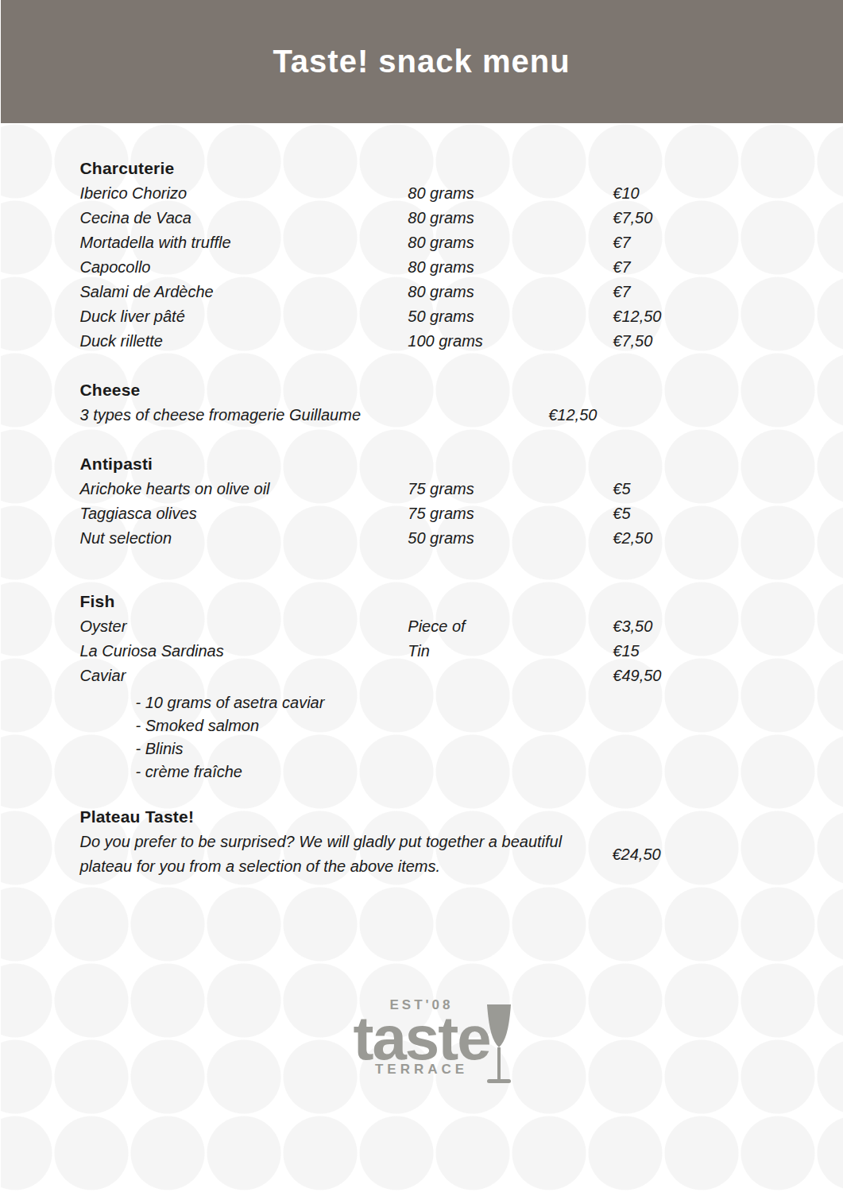Taste! snack menu
Charcuterie
| Iberico Chorizo | 80 grams | €10 |
| Cecina de Vaca | 80 grams | €7,50 |
| Mortadella with truffle | 80 grams | €7 |
| Capocollo | 80 grams | €7 |
| Salami de Ardèche | 80 grams | €7 |
| Duck liver pâté | 50 grams | €12,50 |
| Duck rillette | 100 grams | €7,50 |
Cheese
| 3 types of cheese fromagerie Guillaume | €12,50 |
Antipasti
| Arichoke hearts on olive oil | 75 grams | €5 |
| Taggiasca olives | 75 grams | €5 |
| Nut selection | 50 grams | €2,50 |
Fish
| Oyster | Piece of | €3,50 |
| La Curiosa Sardinas | Tin | €15 |
| Caviar | | €49,50 |
- 10 grams of asetra caviar
- Smoked salmon
- Blinis
- crème fraîche
Plateau Taste!
Do you prefer to be surprised? We will gladly put together a beautiful plateau for you from a selection of the above items.
€24,50
EST'08
taste
TERRACE